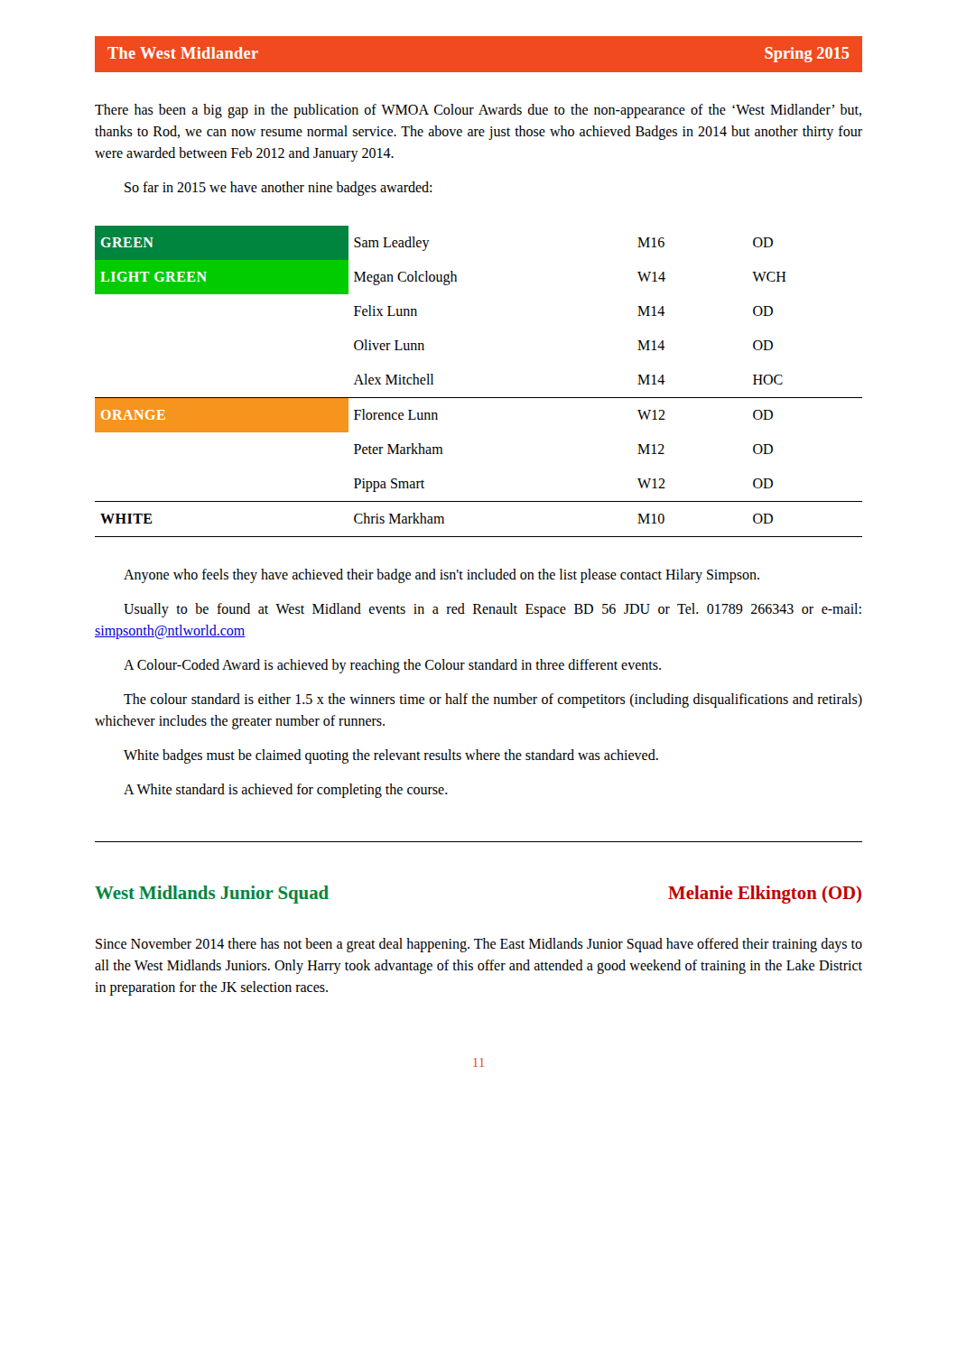The West Midlander Spring 2015
There has been a big gap in the publication of WMOA Colour Awards due to the non-appearance of the ‘West Midlander’ but, thanks to Rod, we can now resume normal service. The above are just those who achieved Badges in 2014 but another thirty four were awarded between Feb 2012 and January 2014.
So far in 2015 we have another nine badges awarded:
| GREEN | Sam Leadley | M16 | OD |
| LIGHT GREEN | Megan Colclough | W14 | WCH |
| | Felix Lunn | M14 | OD |
| | Oliver Lunn | M14 | OD |
| | Alex Mitchell | M14 | HOC |
| ORANGE | Florence Lunn | W12 | OD |
| | Peter Markham | M12 | OD |
| | Pippa Smart | W12 | OD |
| WHITE | Chris Markham | M10 | OD |
Anyone who feels they have achieved their badge and isn't included on the list please contact Hilary Simpson.
Usually to be found at West Midland events in a red Renault Espace BD 56 JDU or Tel. 01789 266343 or e-mail: simpsonth@ntlworld.com
A Colour-Coded Award is achieved by reaching the Colour standard in three different events.
The colour standard is either 1.5 x the winners time or half the number of competitors (including disqualifications and retirals) whichever includes the greater number of runners.
White badges must be claimed quoting the relevant results where the standard was achieved.
A White standard is achieved for completing the course.
West Midlands Junior Squad Melanie Elkington (OD)
Since November 2014 there has not been a great deal happening. The East Midlands Junior Squad have offered their training days to all the West Midlands Juniors. Only Harry took advantage of this offer and attended a good weekend of training in the Lake District in preparation for the JK selection races.
11